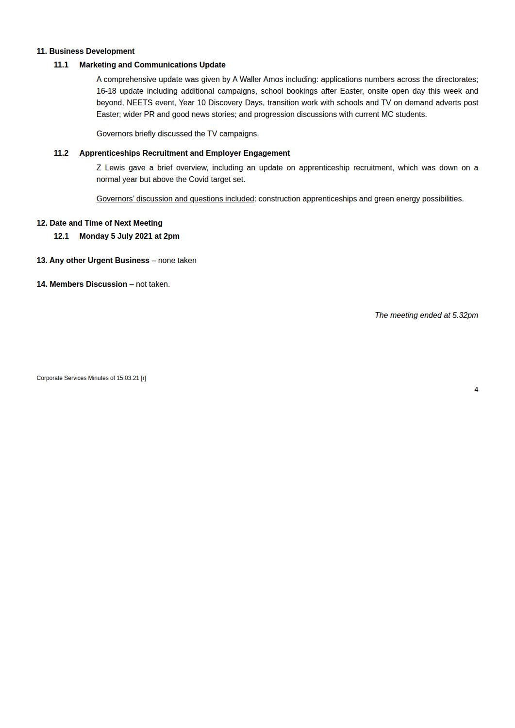11. Business Development
11.1 Marketing and Communications Update
A comprehensive update was given by A Waller Amos including: applications numbers across the directorates; 16-18 update including additional campaigns, school bookings after Easter, onsite open day this week and beyond, NEETS event, Year 10 Discovery Days, transition work with schools and TV on demand adverts post Easter; wider PR and good news stories; and progression discussions with current MC students.
Governors briefly discussed the TV campaigns.
11.2 Apprenticeships Recruitment and Employer Engagement
Z Lewis gave a brief overview, including an update on apprenticeship recruitment, which was down on a normal year but above the Covid target set.
Governors’ discussion and questions included: construction apprenticeships and green energy possibilities.
12. Date and Time of Next Meeting
12.1 Monday 5 July 2021 at 2pm
13. Any other Urgent Business – none taken
14. Members Discussion – not taken.
The meeting ended at 5.32pm
Corporate Services Minutes of 15.03.21 [r]
4